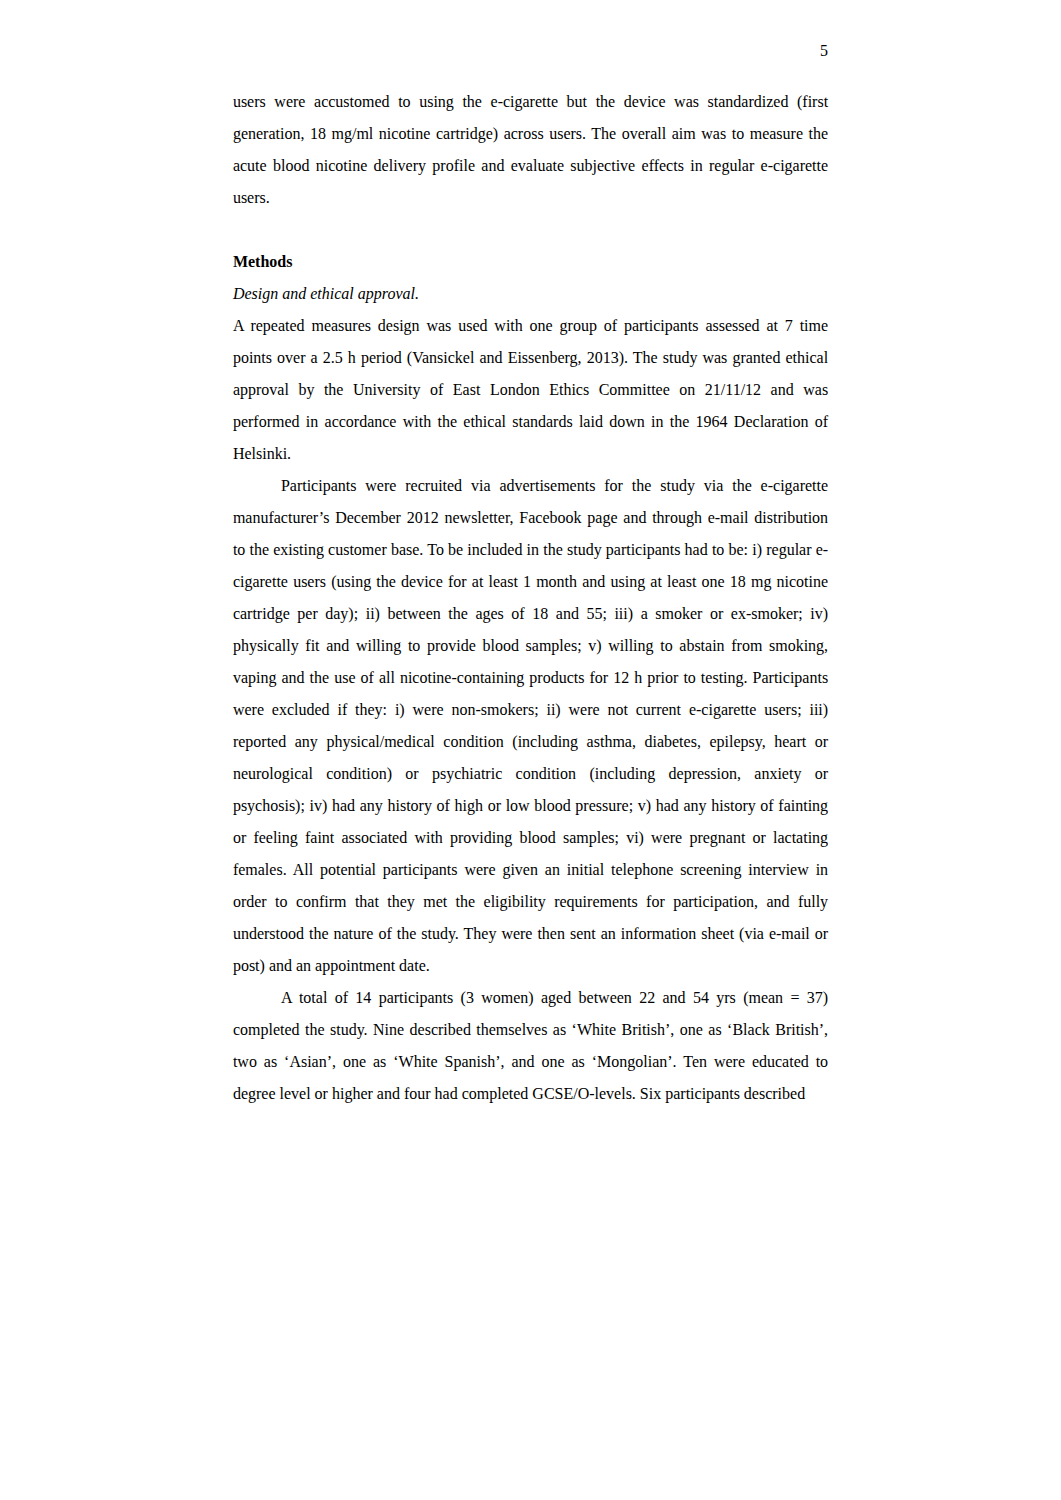5
users were accustomed to using the e-cigarette but the device was standardized (first generation, 18 mg/ml nicotine cartridge) across users. The overall aim was to measure the acute blood nicotine delivery profile and evaluate subjective effects in regular e-cigarette users.
Methods
Design and ethical approval.
A repeated measures design was used with one group of participants assessed at 7 time points over a 2.5 h period (Vansickel and Eissenberg, 2013). The study was granted ethical approval by the University of East London Ethics Committee on 21/11/12 and was performed in accordance with the ethical standards laid down in the 1964 Declaration of Helsinki.
Participants were recruited via advertisements for the study via the e-cigarette manufacturer’s December 2012 newsletter, Facebook page and through e-mail distribution to the existing customer base. To be included in the study participants had to be: i) regular e-cigarette users (using the device for at least 1 month and using at least one 18 mg nicotine cartridge per day); ii) between the ages of 18 and 55; iii) a smoker or ex-smoker; iv) physically fit and willing to provide blood samples; v) willing to abstain from smoking, vaping and the use of all nicotine-containing products for 12 h prior to testing. Participants were excluded if they: i) were non-smokers; ii) were not current e-cigarette users; iii) reported any physical/medical condition (including asthma, diabetes, epilepsy, heart or neurological condition) or psychiatric condition (including depression, anxiety or psychosis); iv) had any history of high or low blood pressure; v) had any history of fainting or feeling faint associated with providing blood samples; vi) were pregnant or lactating females. All potential participants were given an initial telephone screening interview in order to confirm that they met the eligibility requirements for participation, and fully understood the nature of the study. They were then sent an information sheet (via e-mail or post) and an appointment date.
A total of 14 participants (3 women) aged between 22 and 54 yrs (mean = 37) completed the study. Nine described themselves as ‘White British’, one as ‘Black British’, two as ‘Asian’, one as ‘White Spanish’, and one as ‘Mongolian’. Ten were educated to degree level or higher and four had completed GCSE/O-levels. Six participants described